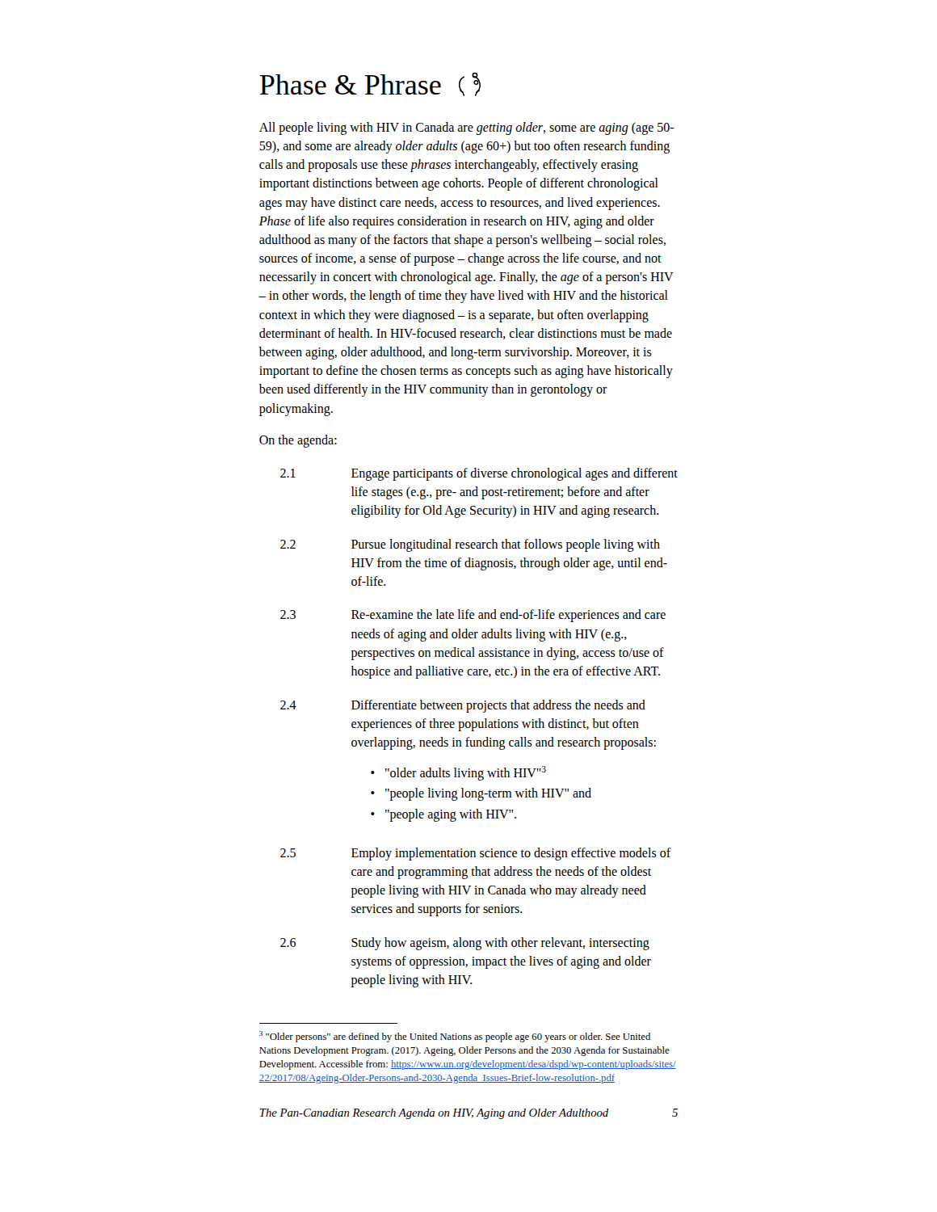Phase & Phrase
All people living with HIV in Canada are getting older, some are aging (age 50-59), and some are already older adults (age 60+) but too often research funding calls and proposals use these phrases interchangeably, effectively erasing important distinctions between age cohorts. People of different chronological ages may have distinct care needs, access to resources, and lived experiences. Phase of life also requires consideration in research on HIV, aging and older adulthood as many of the factors that shape a person's wellbeing – social roles, sources of income, a sense of purpose – change across the life course, and not necessarily in concert with chronological age. Finally, the age of a person's HIV – in other words, the length of time they have lived with HIV and the historical context in which they were diagnosed – is a separate, but often overlapping determinant of health. In HIV-focused research, clear distinctions must be made between aging, older adulthood, and long-term survivorship. Moreover, it is important to define the chosen terms as concepts such as aging have historically been used differently in the HIV community than in gerontology or policymaking.
On the agenda:
2.1 Engage participants of diverse chronological ages and different life stages (e.g., pre- and post-retirement; before and after eligibility for Old Age Security) in HIV and aging research.
2.2 Pursue longitudinal research that follows people living with HIV from the time of diagnosis, through older age, until end-of-life.
2.3 Re-examine the late life and end-of-life experiences and care needs of aging and older adults living with HIV (e.g., perspectives on medical assistance in dying, access to/use of hospice and palliative care, etc.) in the era of effective ART.
2.4 Differentiate between projects that address the needs and experiences of three populations with distinct, but often overlapping, needs in funding calls and research proposals:
"older adults living with HIV"3
"people living long-term with HIV" and
"people aging with HIV".
2.5 Employ implementation science to design effective models of care and programming that address the needs of the oldest people living with HIV in Canada who may already need services and supports for seniors.
2.6 Study how ageism, along with other relevant, intersecting systems of oppression, impact the lives of aging and older people living with HIV.
3 "Older persons" are defined by the United Nations as people age 60 years or older. See United Nations Development Program. (2017). Ageing, Older Persons and the 2030 Agenda for Sustainable Development. Accessible from: https://www.un.org/development/desa/dspd/wp-content/uploads/sites/22/2017/08/Ageing-Older-Persons-and-2030-Agenda_Issues-Brief-low-resolution-.pdf
The Pan-Canadian Research Agenda on HIV, Aging and Older Adulthood 5